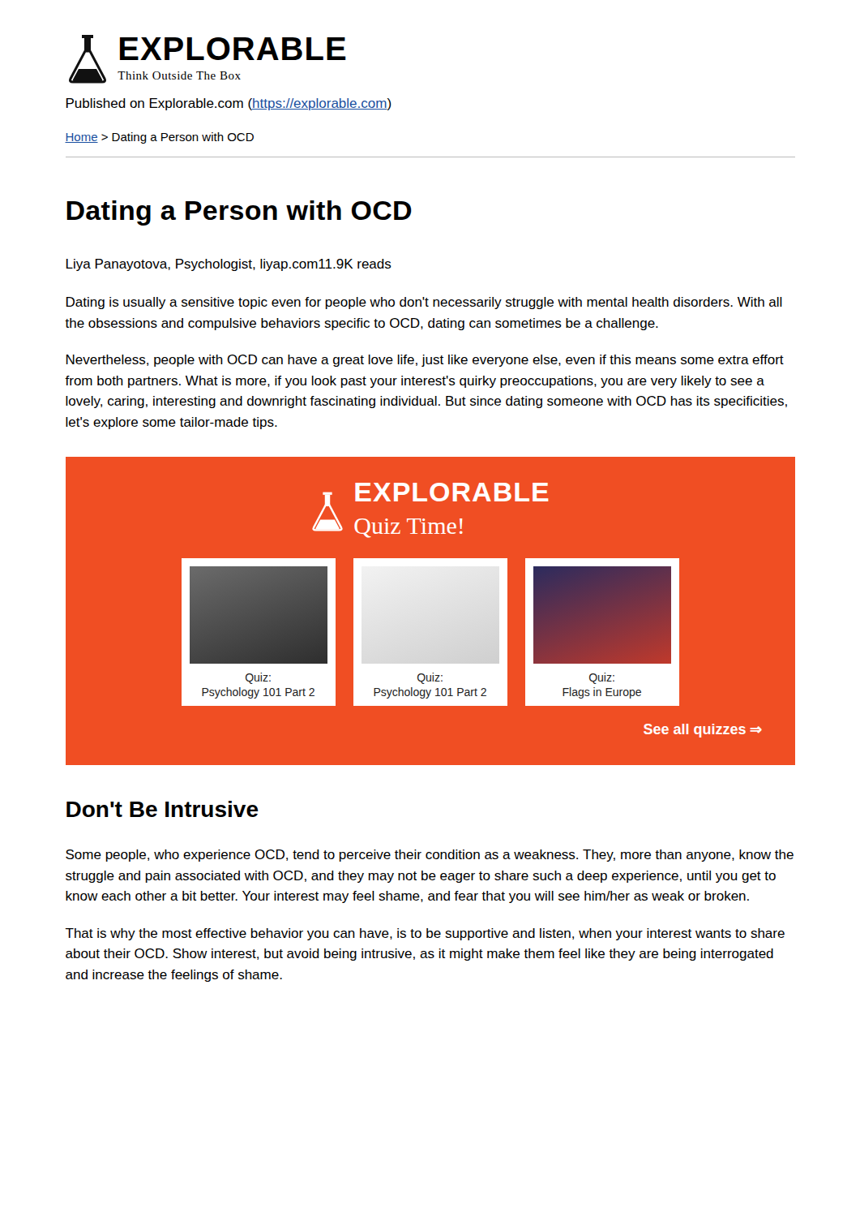EXPLORABLE
Think Outside The Box
Published on Explorable.com (https://explorable.com)
Home > Dating a Person with OCD
Dating a Person with OCD
Liya Panayotova, Psychologist, liyap.com11.9K reads
Dating is usually a sensitive topic even for people who don't necessarily struggle with mental health disorders. With all the obsessions and compulsive behaviors specific to OCD, dating can sometimes be a challenge.
Nevertheless, people with OCD can have a great love life, just like everyone else, even if this means some extra effort from both partners. What is more, if you look past your interest's quirky preoccupations, you are very likely to see a lovely, caring, interesting and downright fascinating individual. But since dating someone with OCD has its specificities, let's explore some tailor-made tips.
EXPLORABLE
Quiz Time!
Quiz:
Psychology 101 Part 2
Quiz:
Psychology 101 Part 2
Quiz:
Flags in Europe
See all quizzes ⇒
Don't Be Intrusive
Some people, who experience OCD, tend to perceive their condition as a weakness. They, more than anyone, know the struggle and pain associated with OCD, and they may not be eager to share such a deep experience, until you get to know each other a bit better. Your interest may feel shame, and fear that you will see him/her as weak or broken.
That is why the most effective behavior you can have, is to be supportive and listen, when your interest wants to share about their OCD. Show interest, but avoid being intrusive, as it might make them feel like they are being interrogated and increase the feelings of shame.